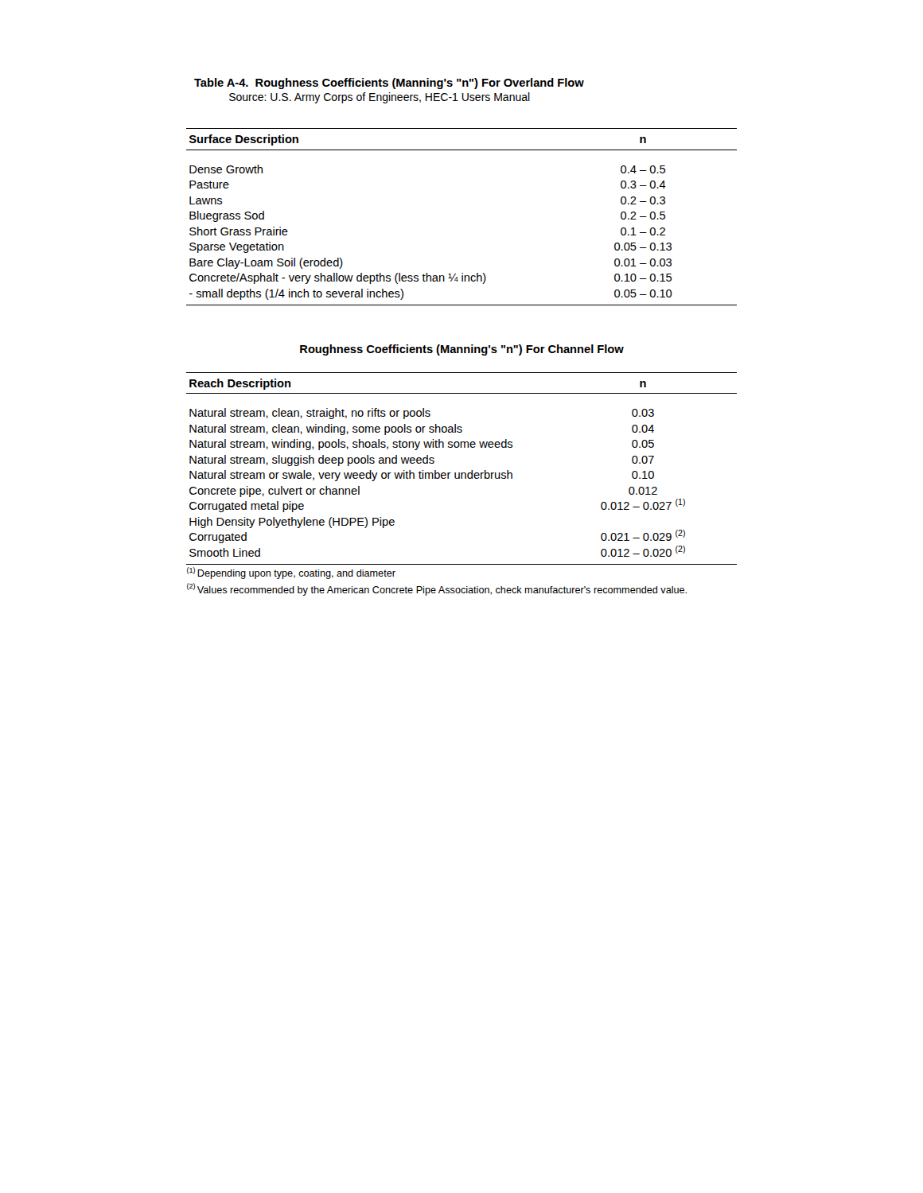Table A-4. Roughness Coefficients (Manning's "n") For Overland Flow
Source: U.S. Army Corps of Engineers, HEC-1 Users Manual
| Surface Description | n |
| --- | --- |
| Dense Growth | 0.4 – 0.5 |
| Pasture | 0.3 – 0.4 |
| Lawns | 0.2 – 0.3 |
| Bluegrass Sod | 0.2 – 0.5 |
| Short Grass Prairie | 0.1 – 0.2 |
| Sparse Vegetation | 0.05 – 0.13 |
| Bare Clay-Loam Soil (eroded) | 0.01 – 0.03 |
| Concrete/Asphalt - very shallow depths (less than ¼ inch) | 0.10 – 0.15 |
| - small depths (1/4 inch to several inches) | 0.05 – 0.10 |
Roughness Coefficients (Manning's "n") For Channel Flow
| Reach Description | n |
| --- | --- |
| Natural stream, clean, straight, no rifts or pools | 0.03 |
| Natural stream, clean, winding, some pools or shoals | 0.04 |
| Natural stream, winding, pools, shoals, stony with some weeds | 0.05 |
| Natural stream, sluggish deep pools and weeds | 0.07 |
| Natural stream or swale, very weedy or with timber underbrush | 0.10 |
| Concrete pipe, culvert or channel | 0.012 |
| Corrugated metal pipe | 0.012 – 0.027 (1) |
| High Density Polyethylene (HDPE) Pipe | |
| Corrugated | 0.021 – 0.029 (2) |
| Smooth Lined | 0.012 – 0.020 (2) |
(1)Depending upon type, coating, and diameter
(2)Values recommended by the American Concrete Pipe Association, check manufacturer's recommended value.